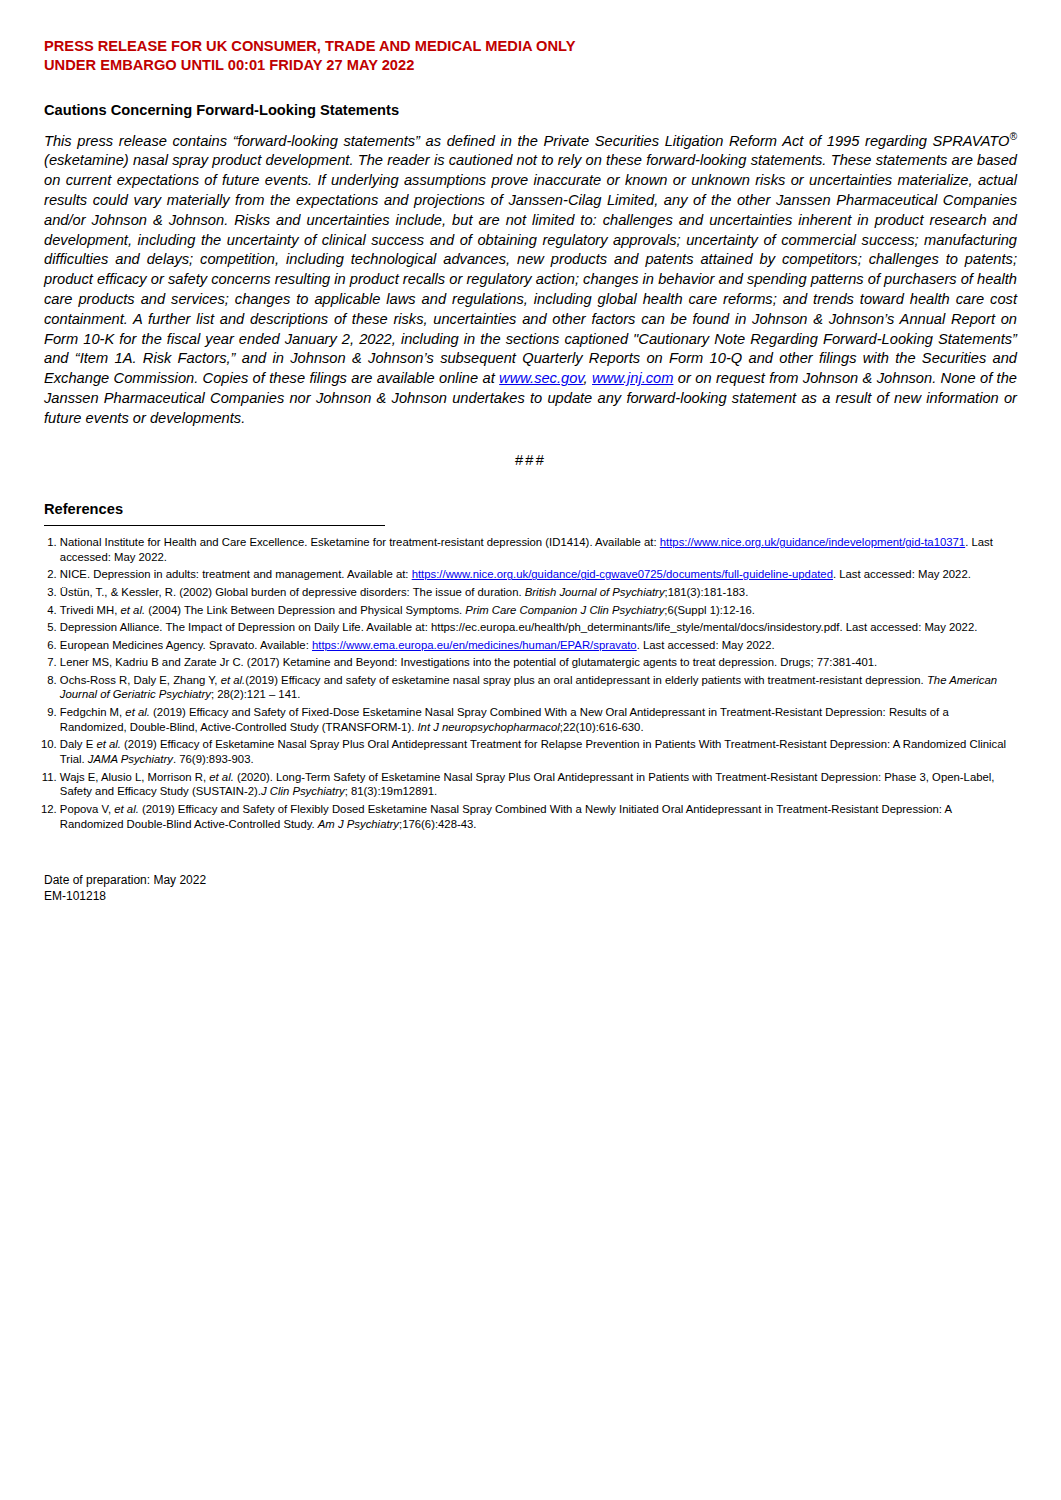PRESS RELEASE FOR UK CONSUMER, TRADE AND MEDICAL MEDIA ONLY
UNDER EMBARGO UNTIL 00:01 FRIDAY 27 MAY 2022
Cautions Concerning Forward-Looking Statements
This press release contains “forward-looking statements” as defined in the Private Securities Litigation Reform Act of 1995 regarding SPRAVATO® (esketamine) nasal spray product development. The reader is cautioned not to rely on these forward-looking statements. These statements are based on current expectations of future events. If underlying assumptions prove inaccurate or known or unknown risks or uncertainties materialize, actual results could vary materially from the expectations and projections of Janssen-Cilag Limited, any of the other Janssen Pharmaceutical Companies and/or Johnson & Johnson. Risks and uncertainties include, but are not limited to: challenges and uncertainties inherent in product research and development, including the uncertainty of clinical success and of obtaining regulatory approvals; uncertainty of commercial success; manufacturing difficulties and delays; competition, including technological advances, new products and patents attained by competitors; challenges to patents; product efficacy or safety concerns resulting in product recalls or regulatory action; changes in behavior and spending patterns of purchasers of health care products and services; changes to applicable laws and regulations, including global health care reforms; and trends toward health care cost containment. A further list and descriptions of these risks, uncertainties and other factors can be found in Johnson & Johnson’s Annual Report on Form 10-K for the fiscal year ended January 2, 2022, including in the sections captioned "Cautionary Note Regarding Forward-Looking Statements” and “Item 1A. Risk Factors,” and in Johnson & Johnson’s subsequent Quarterly Reports on Form 10-Q and other filings with the Securities and Exchange Commission. Copies of these filings are available online at www.sec.gov, www.jnj.com or on request from Johnson & Johnson. None of the Janssen Pharmaceutical Companies nor Johnson & Johnson undertakes to update any forward-looking statement as a result of new information or future events or developments.
###
References
National Institute for Health and Care Excellence. Esketamine for treatment-resistant depression (ID1414). Available at: https://www.nice.org.uk/guidance/indevelopment/gid-ta10371. Last accessed: May 2022.
NICE. Depression in adults: treatment and management. Available at: https://www.nice.org.uk/guidance/gid-cgwave0725/documents/full-guideline-updated. Last accessed: May 2022.
Üstün, T., & Kessler, R. (2002) Global burden of depressive disorders: The issue of duration. British Journal of Psychiatry;181(3):181-183.
Trivedi MH, et al. (2004) The Link Between Depression and Physical Symptoms. Prim Care Companion J Clin Psychiatry;6(Suppl 1):12-16.
Depression Alliance. The Impact of Depression on Daily Life. Available at: https://ec.europa.eu/health/ph_determinants/life_style/mental/docs/insidestory.pdf. Last accessed: May 2022.
European Medicines Agency. Spravato. Available: https://www.ema.europa.eu/en/medicines/human/EPAR/spravato. Last accessed: May 2022.
Lener MS, Kadriu B and Zarate Jr C. (2017) Ketamine and Beyond: Investigations into the potential of glutamatergic agents to treat depression. Drugs; 77:381-401.
Ochs-Ross R, Daly E, Zhang Y, et al.(2019) Efficacy and safety of esketamine nasal spray plus an oral antidepressant in elderly patients with treatment-resistant depression. The American Journal of Geriatric Psychiatry; 28(2):121 – 141.
Fedgchin M, et al. (2019) Efficacy and Safety of Fixed-Dose Esketamine Nasal Spray Combined With a New Oral Antidepressant in Treatment-Resistant Depression: Results of a Randomized, Double-Blind, Active-Controlled Study (TRANSFORM-1). Int J neuropsychopharmacol;22(10):616-630.
Daly E et al. (2019) Efficacy of Esketamine Nasal Spray Plus Oral Antidepressant Treatment for Relapse Prevention in Patients With Treatment-Resistant Depression: A Randomized Clinical Trial. JAMA Psychiatry. 76(9):893-903.
Wajs E, Alusio L, Morrison R, et al. (2020). Long-Term Safety of Esketamine Nasal Spray Plus Oral Antidepressant in Patients with Treatment-Resistant Depression: Phase 3, Open-Label, Safety and Efficacy Study (SUSTAIN-2).J Clin Psychiatry; 81(3):19m12891.
Popova V, et al. (2019) Efficacy and Safety of Flexibly Dosed Esketamine Nasal Spray Combined With a Newly Initiated Oral Antidepressant in Treatment-Resistant Depression: A Randomized Double-Blind Active-Controlled Study. Am J Psychiatry;176(6):428-43.
Date of preparation: May 2022
EM-101218